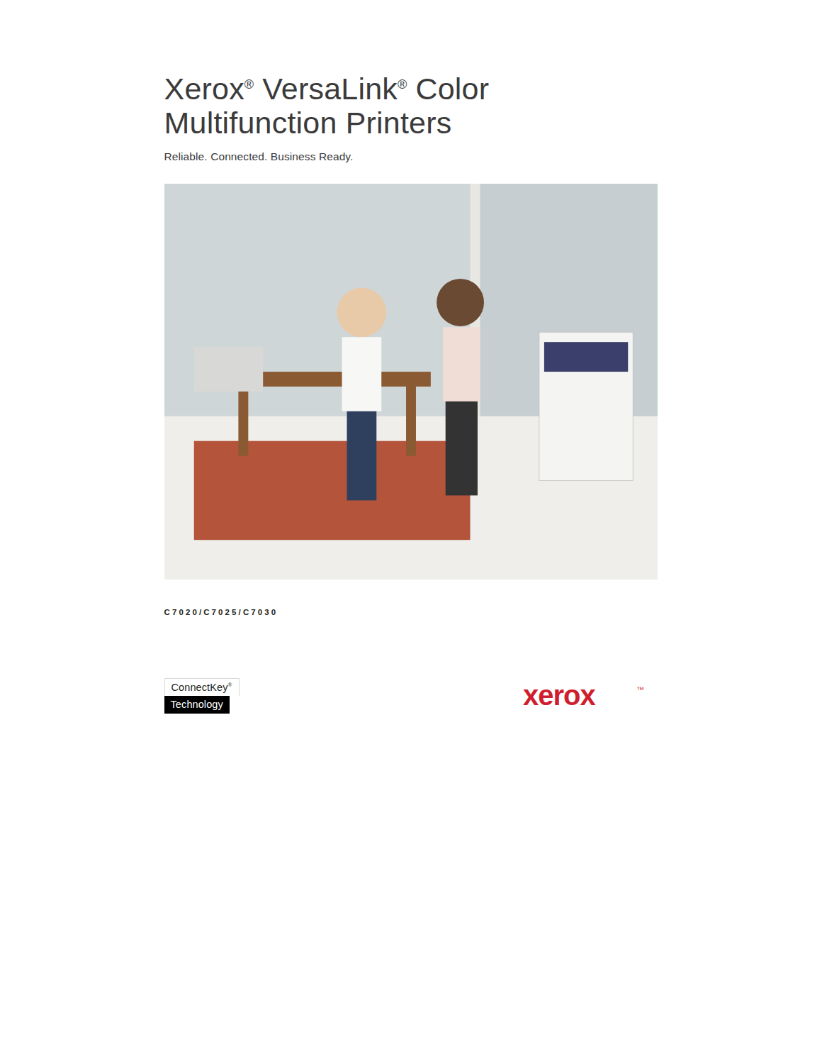Xerox® VersaLink® Color
Multifunction Printers
Reliable. Connected. Business Ready.
C7020/C7025/C7030
ConnectKey® Technology
xerox ™